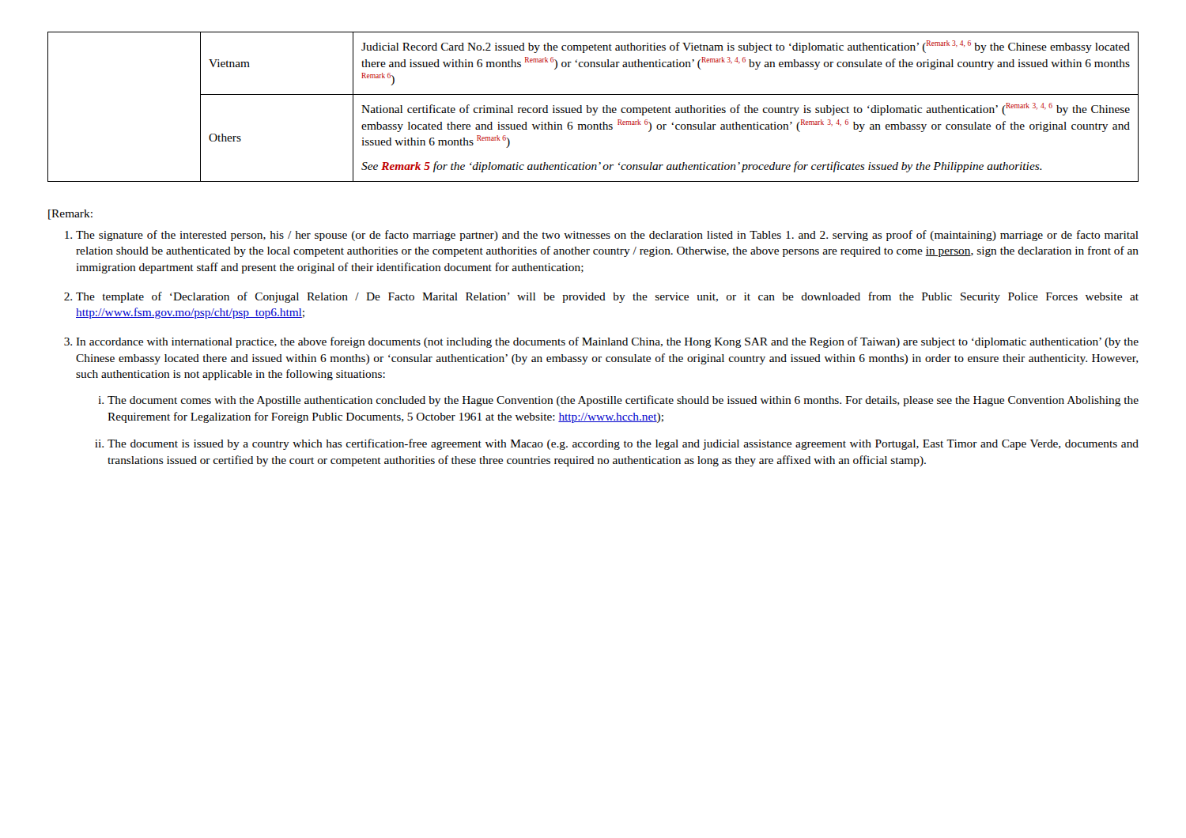| | Vietnam | Judicial Record Card No.2 issued by the competent authorities of Vietnam is subject to ‘diplomatic authentication’ ( Remark 3, 4, 6 by the Chinese embassy located there and issued within 6 months Remark 6 ) or ‘consular authentication’ ( Remark 3, 4, 6 by an embassy or consulate of the original country and issued within 6 months Remark 6 ) |
| Others | National certificate of criminal record issued by the competent authorities of the country is subject to ‘diplomatic authentication’ ( Remark 3, 4, 6 by the Chinese embassy located there and issued within 6 months Remark 6 ) or ‘consular authentication’ ( Remark 3, 4, 6 by an embassy or consulate of the original country and issued within 6 months Remark 6 ) See Remark 5 for the ‘diplomatic authentication’ or ‘consular authentication’ procedure for certificates issued by the Philippine authorities. |
[Remark:
The signature of the interested person, his / her spouse (or de facto marriage partner) and the two witnesses on the declaration listed in Tables 1. and 2. serving as proof of (maintaining) marriage or de facto marital relation should be authenticated by the local competent authorities or the competent authorities of another country / region. Otherwise, the above persons are required to come in person, sign the declaration in front of an immigration department staff and present the original of their identification document for authentication;
The template of ‘Declaration of Conjugal Relation / De Facto Marital Relation’ will be provided by the service unit, or it can be downloaded from the Public Security Police Forces website at http://www.fsm.gov.mo/psp/cht/psp_top6.html;
In accordance with international practice, the above foreign documents (not including the documents of Mainland China, the Hong Kong SAR and the Region of Taiwan) are subject to ‘diplomatic authentication’ (by the Chinese embassy located there and issued within 6 months) or ‘consular authentication’ (by an embassy or consulate of the original country and issued within 6 months) in order to ensure their authenticity. However, such authentication is not applicable in the following situations:
The document comes with the Apostille authentication concluded by the Hague Convention (the Apostille certificate should be issued within 6 months. For details, please see the Hague Convention Abolishing the Requirement for Legalization for Foreign Public Documents, 5 October 1961 at the website: http://www.hcch.net);
The document is issued by a country which has certification-free agreement with Macao (e.g. according to the legal and judicial assistance agreement with Portugal, East Timor and Cape Verde, documents and translations issued or certified by the court or competent authorities of these three countries required no authentication as long as they are affixed with an official stamp).